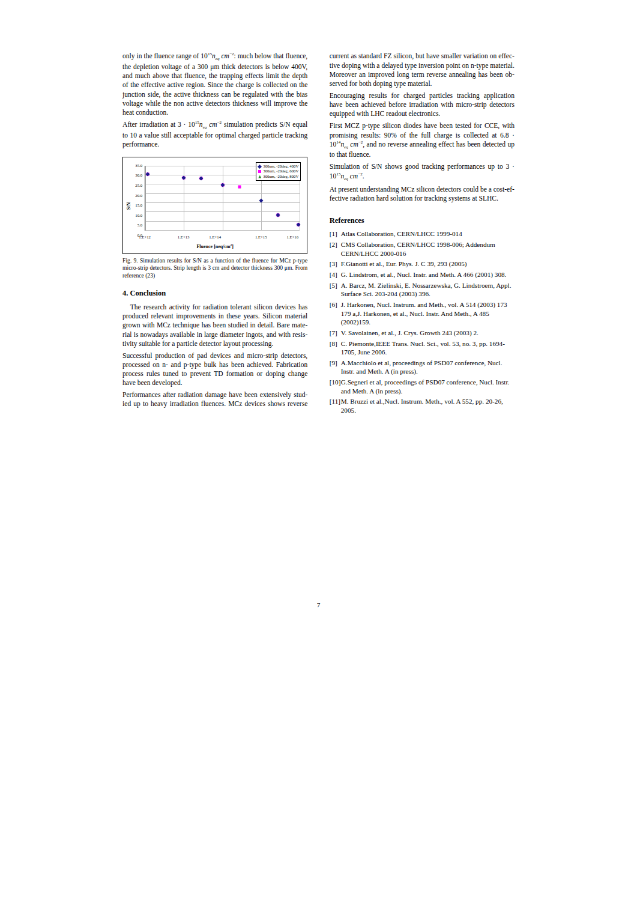only in the fluence range of 1015neq cm−2: much below that fluence, the depletion voltage of a 300 μm thick detectors is below 400V, and much above that fluence, the trapping effects limit the depth of the effective active region. Since the charge is collected on the junction side, the active thickness can be regulated with the bias voltage while the non active detectors thickness will improve the heat conduction.
After irradiation at 3 · 1015neq cm−2 simulation predicts S/N equal to 10 a value still acceptable for optimal charged particle tracking performance.
300um, -20deg, 400V
300um, -20deg, 600V
300um, -20deg, 800V
S/N
35.0
30.0
25.0
20.0
15.0
10.0
5.0
0.0
1.E+12
1.E+13
1.E+14
1.E+15
1.E+16
Fluence [neq/cm2]
Fig. 9. Simulation results for S/N as a function of the fluence for MCz p-type micro-strip detectors. Strip length is 3 cm and detector thickness 300 μm. From reference (23)
4. Conclusion
The research activity for radiation tolerant silicon devices has produced relevant improvements in these years. Silicon material grown with MCz technique has been studied in detail. Bare material is nowadays available in large diameter ingots, and with resistivity suitable for a particle detector layout processing.
Successful production of pad devices and micro-strip detectors, processed on n- and p-type bulk has been achieved. Fabrication process rules tuned to prevent TD formation or doping change have been developed.
Performances after radiation damage have been extensively studied up to heavy irradiation fluences. MCz devices shows reverse current as standard FZ silicon, but have smaller variation on effective doping with a delayed type inversion point on n-type material. Moreover an improved long term reverse annealing has been observed for both doping type material.
Encouraging results for charged particles tracking application have been achieved before irradiation with micro-strip detectors equipped with LHC readout electronics.
First MCZ p-type silicon diodes have been tested for CCE, with promising results: 90% of the full charge is collected at 6.8 · 1014neq cm−2, and no reverse annealing effect has been detected up to that fluence.
Simulation of S/N shows good tracking performances up to 3 · 1015neq cm−2.
At present understanding MCz silicon detectors could be a cost-effective radiation hard solution for tracking systems at SLHC.
References
[1] Atlas Collaboration, CERN/LHCC 1999-014
[2] CMS Collaboration, CERN/LHCC 1998-006; Addendum CERN/LHCC 2000-016
[3] F.Gianotti et al., Eur. Phys. J. C 39, 293 (2005)
[4] G. Lindstrom, et al., Nucl. Instr. and Meth. A 466 (2001) 308.
[5] A. Barcz, M. Zielinski, E. Nossarzewska, G. Lindstroem, Appl. Surface Sci. 203-204 (2003) 396.
[6] J. Harkonen, Nucl. Instrum. and Meth., vol. A 514 (2003) 173 179 a,J. Harkonen, et al., Nucl. Instr. And Meth., A 485 (2002)159.
[7] V. Savolainen, et al., J. Crys. Growth 243 (2003) 2.
[8] C. Piemonte,IEEE Trans. Nucl. Sci., vol. 53, no. 3, pp. 1694-1705, June 2006.
[9] A.Macchiolo et al, proceedings of PSD07 conference, Nucl. Instr. and Meth. A (in press).
[10] G.Segneri et al, proceedings of PSD07 conference, Nucl. Instr. and Meth. A (in press).
[11] M. Bruzzi et al.,Nucl. Instrum. Meth., vol. A 552, pp. 20-26, 2005.
7